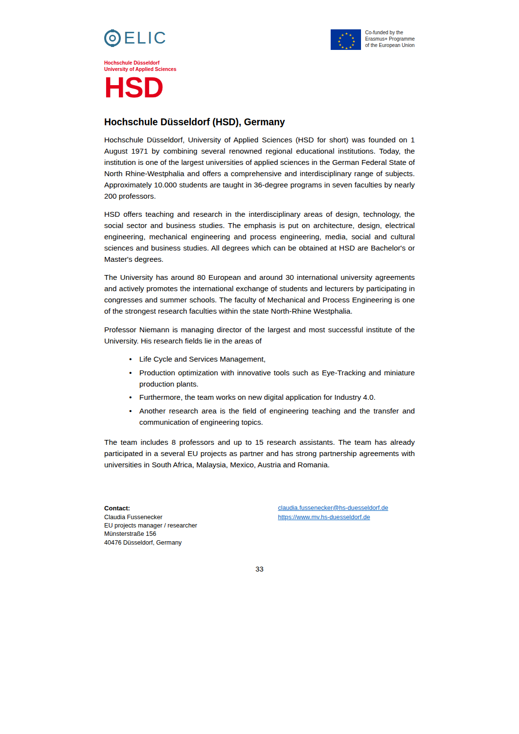ELIC
★ ★ ★ ★ ★ ★ ★ ★ ★ ★ ★ ★
Co-funded by the
Erasmus+ Programme
of the European Union
Hochschule Düsseldorf
University of Applied Sciences
HSD
Hochschule Düsseldorf (HSD), Germany
Hochschule Düsseldorf, University of Applied Sciences (HSD for short) was founded on 1 August 1971 by combining several renowned regional educational institutions. Today, the institution is one of the largest universities of applied sciences in the German Federal State of North Rhine-Westphalia and offers a comprehensive and interdisciplinary range of subjects. Approximately 10.000 students are taught in 36-degree programs in seven faculties by nearly 200 professors.
HSD offers teaching and research in the interdisciplinary areas of design, technology, the social sector and business studies. The emphasis is put on architecture, design, electrical engineering, mechanical engineering and process engineering, media, social and cultural sciences and business studies. All degrees which can be obtained at HSD are Bachelor's or Master's degrees.
The University has around 80 European and around 30 international university agreements and actively promotes the international exchange of students and lecturers by participating in congresses and summer schools. The faculty of Mechanical and Process Engineering is one of the strongest research faculties within the state North-Rhine Westphalia.
Professor Niemann is managing director of the largest and most successful institute of the University. His research fields lie in the areas of
Life Cycle and Services Management,
Production optimization with innovative tools such as Eye-Tracking and miniature production plants.
Furthermore, the team works on new digital application for Industry 4.0.
Another research area is the field of engineering teaching and the transfer and communication of engineering topics.
The team includes 8 professors and up to 15 research assistants. The team has already participated in a several EU projects as partner and has strong partnership agreements with universities in South Africa, Malaysia, Mexico, Austria and Romania.
Contact:
Claudia Fussenecker
EU projects manager / researcher
Münsterstraße 156
40476 Düsseldorf, Germany
claudia.fussenecker@hs-duesseldorf.de https://www.mv.hs-duesseldorf.de
33